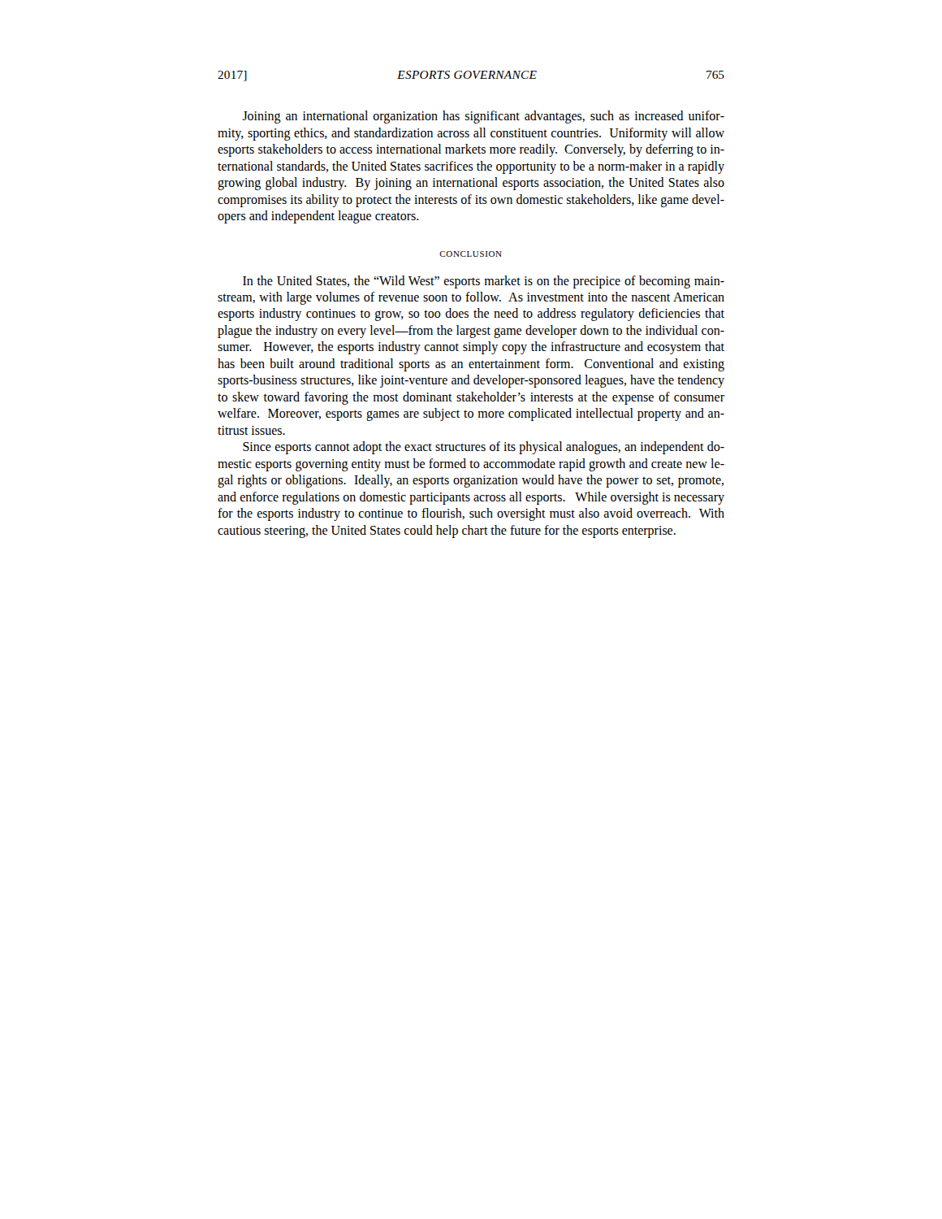2017] ESPORTS GOVERNANCE 765
Joining an international organization has significant advantages, such as increased uniformity, sporting ethics, and standardization across all constituent countries. Uniformity will allow esports stakeholders to access international markets more readily. Conversely, by deferring to international standards, the United States sacrifices the opportunity to be a norm-maker in a rapidly growing global industry. By joining an international esports association, the United States also compromises its ability to protect the interests of its own domestic stakeholders, like game developers and independent league creators.
Conclusion
In the United States, the “Wild West” esports market is on the precipice of becoming mainstream, with large volumes of revenue soon to follow. As investment into the nascent American esports industry continues to grow, so too does the need to address regulatory deficiencies that plague the industry on every level—from the largest game developer down to the individual consumer. However, the esports industry cannot simply copy the infrastructure and ecosystem that has been built around traditional sports as an entertainment form. Conventional and existing sports-business structures, like joint-venture and developer-sponsored leagues, have the tendency to skew toward favoring the most dominant stakeholder’s interests at the expense of consumer welfare. Moreover, esports games are subject to more complicated intellectual property and antitrust issues.
Since esports cannot adopt the exact structures of its physical analogues, an independent domestic esports governing entity must be formed to accommodate rapid growth and create new legal rights or obligations. Ideally, an esports organization would have the power to set, promote, and enforce regulations on domestic participants across all esports. While oversight is necessary for the esports industry to continue to flourish, such oversight must also avoid overreach. With cautious steering, the United States could help chart the future for the esports enterprise.